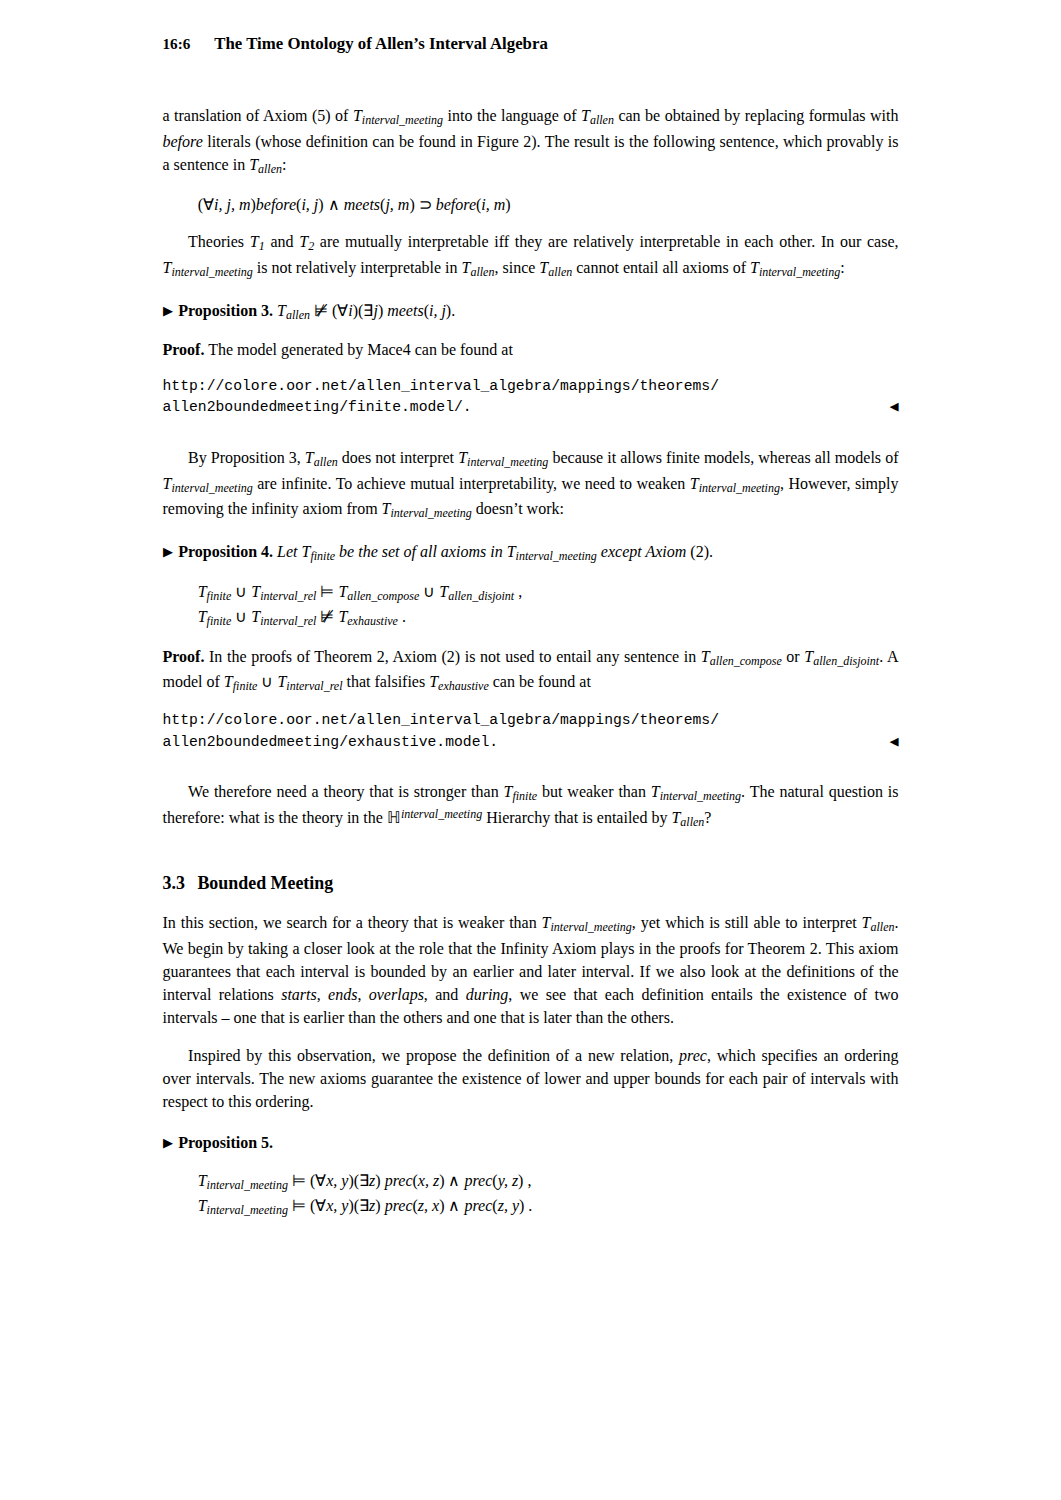16:6 The Time Ontology of Allen’s Interval Algebra
a translation of Axiom (5) of Tinterval_meeting into the language of Tallen can be obtained by replacing formulas with before literals (whose definition can be found in Figure 2). The result is the following sentence, which provably is a sentence in Tallen:
(∀i, j, m)before(i, j) ∧ meets(j, m) ⊃ before(i, m)
Theories T1 and T2 are mutually interpretable iff they are relatively interpretable in each other. In our case, Tinterval_meeting is not relatively interpretable in Tallen, since Tallen cannot entail all axioms of Tinterval_meeting:
Proposition 3. Tallen ⊭̸ (∀i)(∃j) meets(i, j).
Proof. The model generated by Mace4 can be found at
http://colore.oor.net/allen_interval_algebra/mappings/theorems/
allen2boundedmeeting/finite.model/. ◀
By Proposition 3, Tallen does not interpret Tinterval_meeting because it allows finite models, whereas all models of Tinterval_meeting are infinite. To achieve mutual interpretability, we need to weaken Tinterval_meeting, However, simply removing the infinity axiom from Tinterval_meeting doesn’t work:
Proposition 4. Let Tfinite be the set of all axioms in Tinterval_meeting except Axiom (2).
Tfinite ∪ Tinterval_rel ⊨ Tallen_compose ∪ Tallen_disjoint ,
Tfinite ∪ Tinterval_rel ⊭̸ Texhaustive .
Proof. In the proofs of Theorem 2, Axiom (2) is not used to entail any sentence in Tallen_compose or Tallen_disjoint. A model of Tfinite ∪ Tinterval_rel that falsifies Texhaustive can be found at
http://colore.oor.net/allen_interval_algebra/mappings/theorems/
allen2boundedmeeting/exhaustive.model. ◀
We therefore need a theory that is stronger than Tfinite but weaker than Tinterval_meeting. The natural question is therefore: what is the theory in the ℍinterval_meeting Hierarchy that is entailed by Tallen?
3.3 Bounded Meeting
In this section, we search for a theory that is weaker than Tinterval_meeting, yet which is still able to interpret Tallen. We begin by taking a closer look at the role that the Infinity Axiom plays in the proofs for Theorem 2. This axiom guarantees that each interval is bounded by an earlier and later interval. If we also look at the definitions of the interval relations starts, ends, overlaps, and during, we see that each definition entails the existence of two intervals – one that is earlier than the others and one that is later than the others.
Inspired by this observation, we propose the definition of a new relation, prec, which specifies an ordering over intervals. The new axioms guarantee the existence of lower and upper bounds for each pair of intervals with respect to this ordering.
Proposition 5.
Tinterval_meeting ⊨ (∀x, y)(∃z) prec(x, z) ∧ prec(y, z) ,
Tinterval_meeting ⊨ (∀x, y)(∃z) prec(z, x) ∧ prec(z, y) .